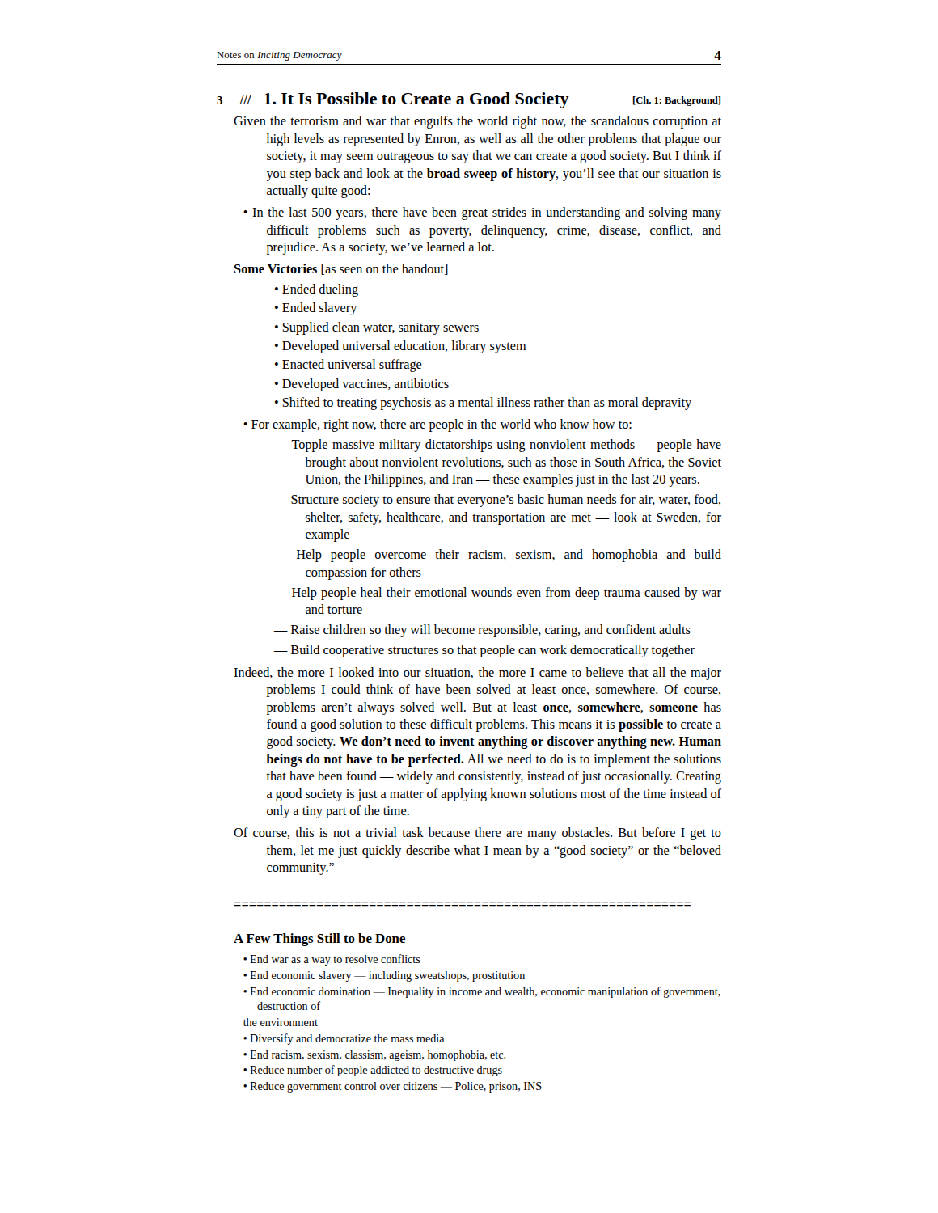Notes on Inciting Democracy
4
3
///
1. It Is Possible to Create a Good Society
[Ch. 1: Background]
Given the terrorism and war that engulfs the world right now, the scandalous corruption at high levels as represented by Enron, as well as all the other problems that plague our society, it may seem outrageous to say that we can create a good society. But I think if you step back and look at the broad sweep of history, you’ll see that our situation is actually quite good:
• In the last 500 years, there have been great strides in understanding and solving many difficult problems such as poverty, delinquency, crime, disease, conflict, and prejudice. As a society, we’ve learned a lot.
Some Victories [as seen on the handout]
• Ended dueling
• Ended slavery
• Supplied clean water, sanitary sewers
• Developed universal education, library system
• Enacted universal suffrage
• Developed vaccines, antibiotics
• Shifted to treating psychosis as a mental illness rather than as moral depravity
• For example, right now, there are people in the world who know how to:
— Topple massive military dictatorships using nonviolent methods — people have brought about nonviolent revolutions, such as those in South Africa, the Soviet Union, the Philippines, and Iran — these examples just in the last 20 years.
— Structure society to ensure that everyone’s basic human needs for air, water, food, shelter, safety, healthcare, and transportation are met — look at Sweden, for example
— Help people overcome their racism, sexism, and homophobia and build compassion for others
— Help people heal their emotional wounds even from deep trauma caused by war and torture
— Raise children so they will become responsible, caring, and confident adults
— Build cooperative structures so that people can work democratically together
Indeed, the more I looked into our situation, the more I came to believe that all the major problems I could think of have been solved at least once, somewhere. Of course, problems aren’t always solved well. But at least once, somewhere, someone has found a good solution to these difficult problems. This means it is possible to create a good society. We don’t need to invent anything or discover anything new. Human beings do not have to be perfected. All we need to do is to implement the solutions that have been found — widely and consistently, instead of just occasionally. Creating a good society is just a matter of applying known solutions most of the time instead of only a tiny part of the time.
Of course, this is not a trivial task because there are many obstacles. But before I get to them, let me just quickly describe what I mean by a “good society” or the “beloved community.”
=============================================================
A Few Things Still to be Done
• End war as a way to resolve conflicts
• End economic slavery — including sweatshops, prostitution
• End economic domination — Inequality in income and wealth, economic manipulation of government, destruction of
the environment
• Diversify and democratize the mass media
• End racism, sexism, classism, ageism, homophobia, etc.
• Reduce number of people addicted to destructive drugs
• Reduce government control over citizens — Police, prison, INS